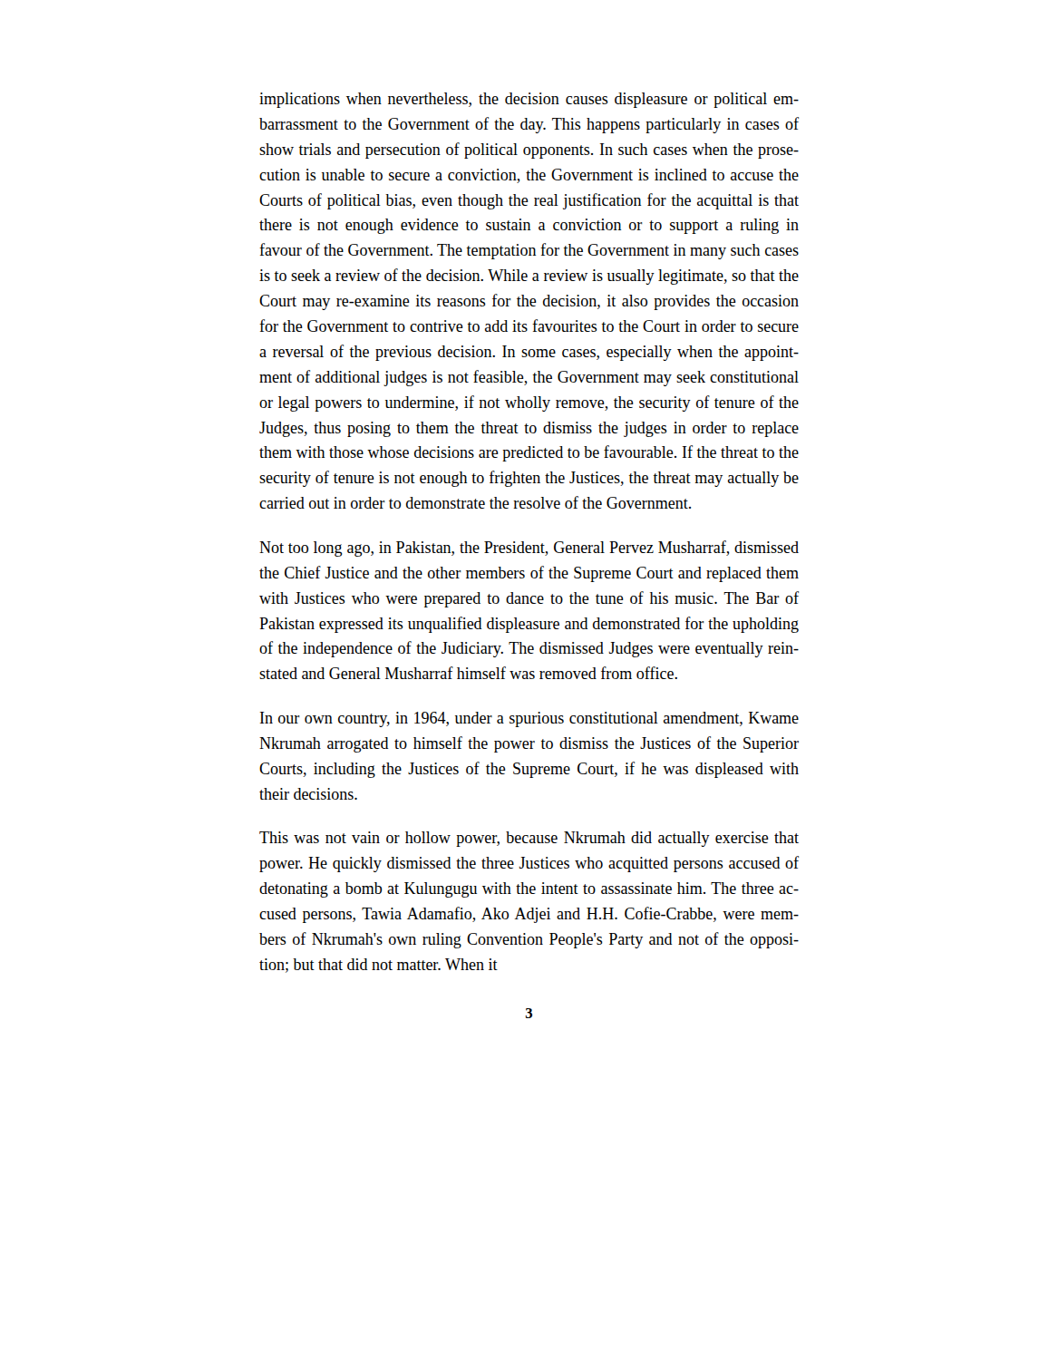implications when nevertheless, the decision causes displeasure or political embarrassment to the Government of the day. This happens particularly in cases of show trials and persecution of political opponents. In such cases when the prosecution is unable to secure a conviction, the Government is inclined to accuse the Courts of political bias, even though the real justification for the acquittal is that there is not enough evidence to sustain a conviction or to support a ruling in favour of the Government. The temptation for the Government in many such cases is to seek a review of the decision. While a review is usually legitimate, so that the Court may re-examine its reasons for the decision, it also provides the occasion for the Government to contrive to add its favourites to the Court in order to secure a reversal of the previous decision. In some cases, especially when the appointment of additional judges is not feasible, the Government may seek constitutional or legal powers to undermine, if not wholly remove, the security of tenure of the Judges, thus posing to them the threat to dismiss the judges in order to replace them with those whose decisions are predicted to be favourable. If the threat to the security of tenure is not enough to frighten the Justices, the threat may actually be carried out in order to demonstrate the resolve of the Government.
Not too long ago, in Pakistan, the President, General Pervez Musharraf, dismissed the Chief Justice and the other members of the Supreme Court and replaced them with Justices who were prepared to dance to the tune of his music. The Bar of Pakistan expressed its unqualified displeasure and demonstrated for the upholding of the independence of the Judiciary. The dismissed Judges were eventually reinstated and General Musharraf himself was removed from office.
In our own country, in 1964, under a spurious constitutional amendment, Kwame Nkrumah arrogated to himself the power to dismiss the Justices of the Superior Courts, including the Justices of the Supreme Court, if he was displeased with their decisions.
This was not vain or hollow power, because Nkrumah did actually exercise that power. He quickly dismissed the three Justices who acquitted persons accused of detonating a bomb at Kulungugu with the intent to assassinate him. The three accused persons, Tawia Adamafio, Ako Adjei and H.H. Cofie-Crabbe, were members of Nkrumah's own ruling Convention People's Party and not of the opposition; but that did not matter. When it
3